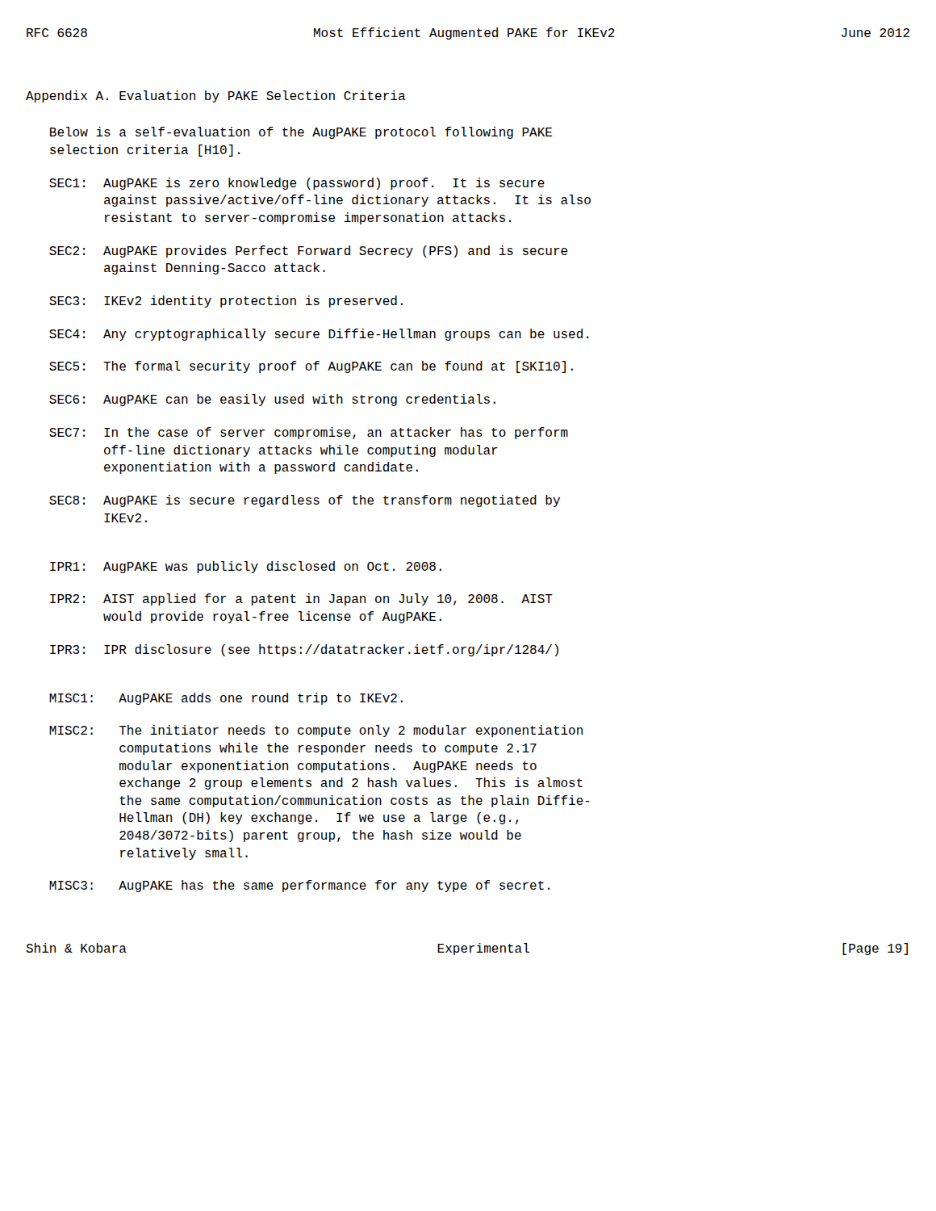RFC 6628 Most Efficient Augmented PAKE for IKEv2 June 2012
Appendix A. Evaluation by PAKE Selection Criteria
Below is a self-evaluation of the AugPAKE protocol following PAKE selection criteria [H10].
SEC1:
AugPAKE is zero knowledge (password) proof. It is secure against passive/active/off-line dictionary attacks. It is also resistant to server-compromise impersonation attacks.
SEC2:
AugPAKE provides Perfect Forward Secrecy (PFS) and is secure against Denning-Sacco attack.
SEC3:
IKEv2 identity protection is preserved.
SEC4:
Any cryptographically secure Diffie-Hellman groups can be used.
SEC5:
The formal security proof of AugPAKE can be found at [SKI10].
SEC6:
AugPAKE can be easily used with strong credentials.
SEC7:
In the case of server compromise, an attacker has to perform off-line dictionary attacks while computing modular exponentiation with a password candidate.
SEC8:
AugPAKE is secure regardless of the transform negotiated by IKEv2.
IPR1:
AugPAKE was publicly disclosed on Oct. 2008.
IPR2:
AIST applied for a patent in Japan on July 10, 2008. AIST would provide royal-free license of AugPAKE.
IPR3:
IPR disclosure (see https://datatracker.ietf.org/ipr/1284/)
MISC1:
AugPAKE adds one round trip to IKEv2.
MISC2:
The initiator needs to compute only 2 modular exponentiation computations while the responder needs to compute 2.17 modular exponentiation computations. AugPAKE needs to exchange 2 group elements and 2 hash values. This is almost the same computation/communication costs as the plain Diffie- Hellman (DH) key exchange. If we use a large (e.g., 2048/3072-bits) parent group, the hash size would be relatively small.
MISC3:
AugPAKE has the same performance for any type of secret.
Shin & Kobara Experimental[Page 19]